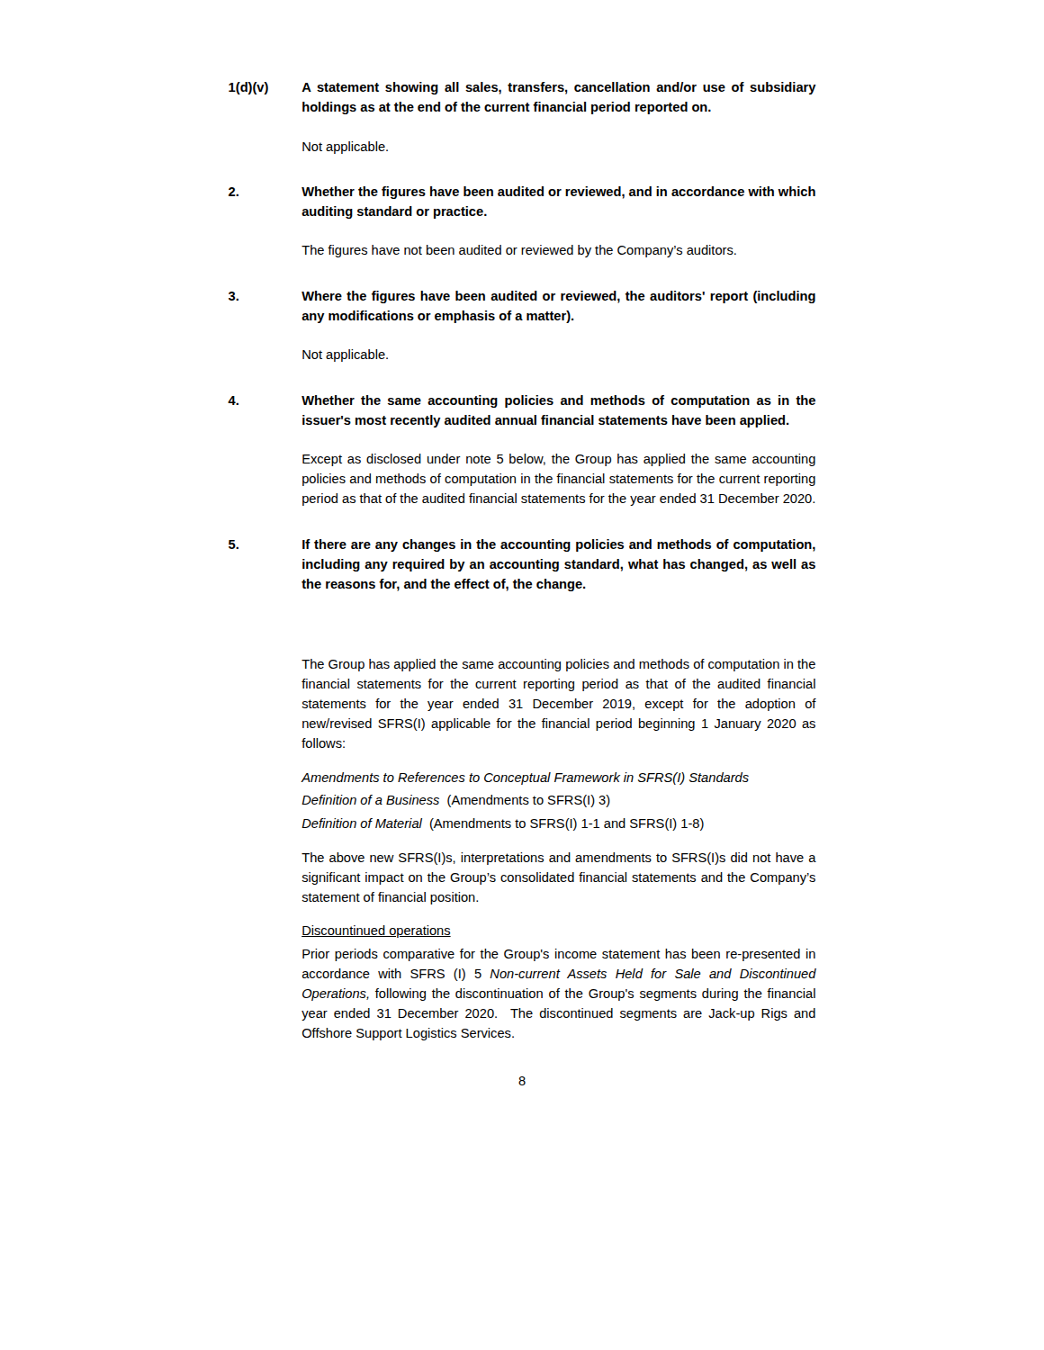| 1(d)(v) | A statement showing all sales, transfers, cancellation and/or use of subsidiary holdings as at the end of the current financial period reported on. |
Not applicable.
| 2. | Whether the figures have been audited or reviewed, and in accordance with which auditing standard or practice. |
The figures have not been audited or reviewed by the Company’s auditors.
| 3. | Where the figures have been audited or reviewed, the auditors' report (including any modifications or emphasis of a matter). |
Not applicable.
| 4. | Whether the same accounting policies and methods of computation as in the issuer's most recently audited annual financial statements have been applied. |
Except as disclosed under note 5 below, the Group has applied the same accounting policies and methods of computation in the financial statements for the current reporting period as that of the audited financial statements for the year ended 31 December 2020.
| 5. | If there are any changes in the accounting policies and methods of computation, including any required by an accounting standard, what has changed, as well as the reasons for, and the effect of, the change. |
The Group has applied the same accounting policies and methods of computation in the financial statements for the current reporting period as that of the audited financial statements for the year ended 31 December 2019, except for the adoption of new/revised SFRS(I) applicable for the financial period beginning 1 January 2020 as follows:
Amendments to References to Conceptual Framework in SFRS(I) Standards
Definition of a Business (Amendments to SFRS(I) 3)
Definition of Material (Amendments to SFRS(I) 1-1 and SFRS(I) 1-8)
The above new SFRS(I)s, interpretations and amendments to SFRS(I)s did not have a significant impact on the Group’s consolidated financial statements and the Company’s statement of financial position.
Discountinued operations
Prior periods comparative for the Group's income statement has been re-presented in accordance with SFRS (I) 5 Non-current Assets Held for Sale and Discontinued Operations, following the discontinuation of the Group's segments during the financial year ended 31 December 2020. The discontinued segments are Jack-up Rigs and Offshore Support Logistics Services.
8